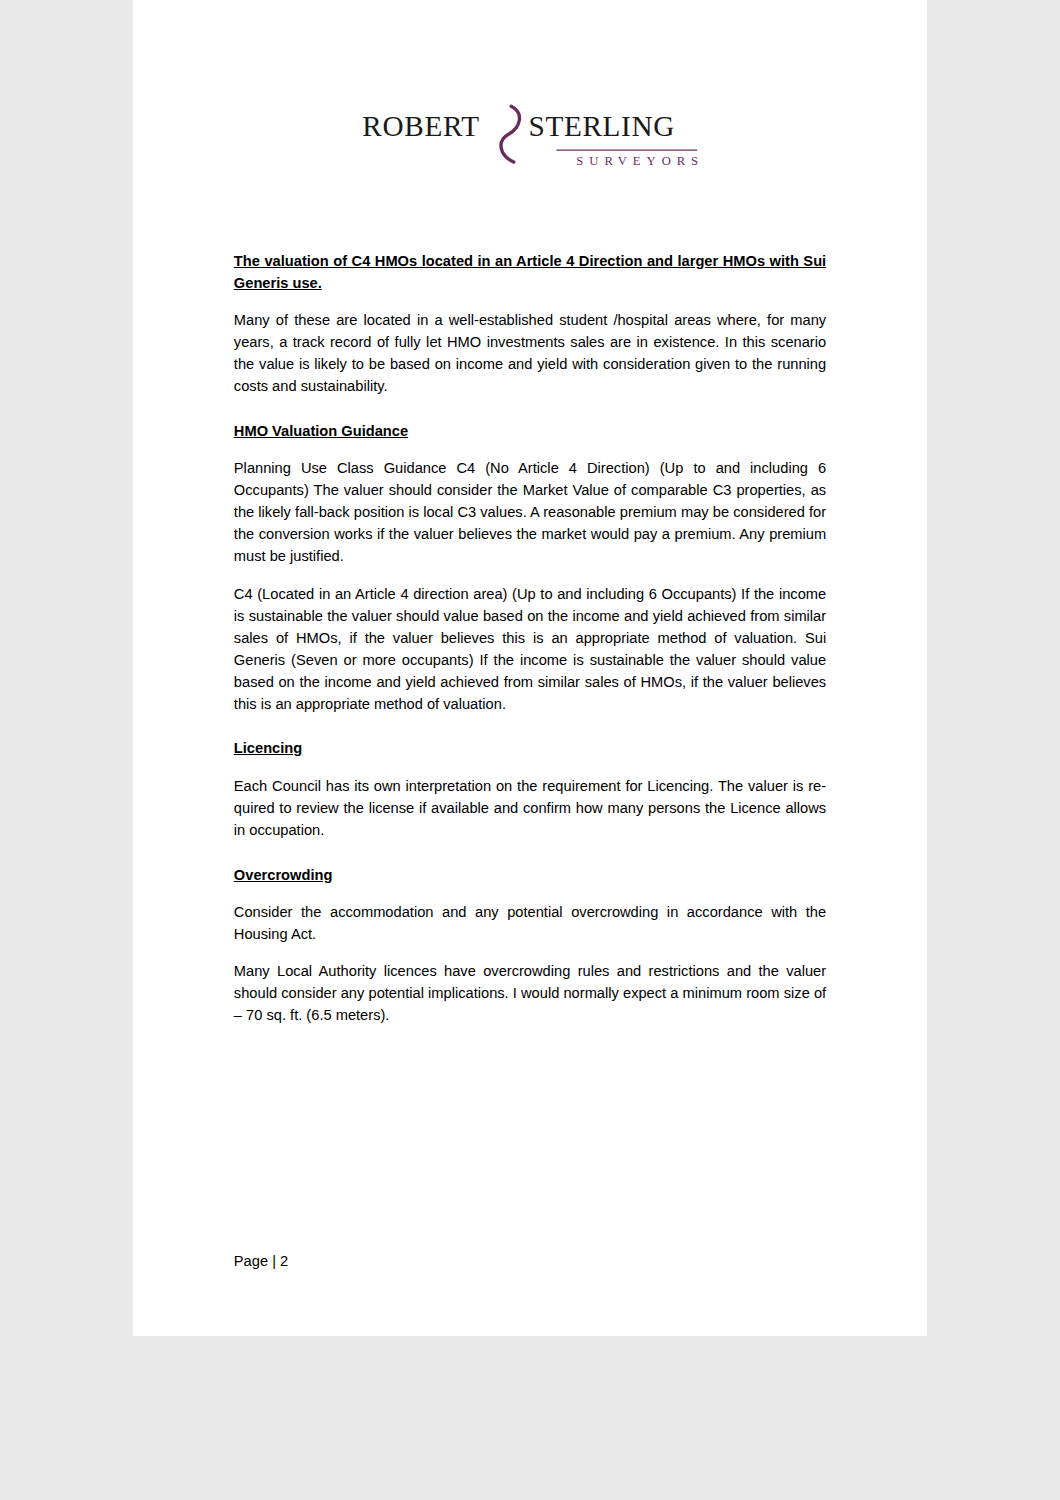ROBERT STERLING SURVEYORS
The valuation of C4 HMOs located in an Article 4 Direction and larger HMOs with Sui Generis use.
Many of these are located in a well-established student /hospital areas where, for many years, a track record of fully let HMO investments sales are in existence. In this scenario the value is likely to be based on income and yield with consideration given to the running costs and sustainability.
HMO Valuation Guidance
Planning Use Class Guidance C4 (No Article 4 Direction) (Up to and including 6 Occupants) The valuer should consider the Market Value of comparable C3 properties, as the likely fall-back position is local C3 values. A reasonable premium may be considered for the conversion works if the valuer believes the market would pay a premium. Any premium must be justified.
C4 (Located in an Article 4 direction area) (Up to and including 6 Occupants) If the income is sustainable the valuer should value based on the income and yield achieved from similar sales of HMOs, if the valuer believes this is an appropriate method of valuation. Sui Generis (Seven or more occupants) If the income is sustainable the valuer should value based on the income and yield achieved from similar sales of HMOs, if the valuer believes this is an appropriate method of valuation.
Licencing
Each Council has its own interpretation on the requirement for Licencing. The valuer is required to review the license if available and confirm how many persons the Licence allows in occupation.
Overcrowding
Consider the accommodation and any potential overcrowding in accordance with the Housing Act.
Many Local Authority licences have overcrowding rules and restrictions and the valuer should consider any potential implications. I would normally expect a minimum room size of – 70 sq. ft. (6.5 meters).
Page | 2